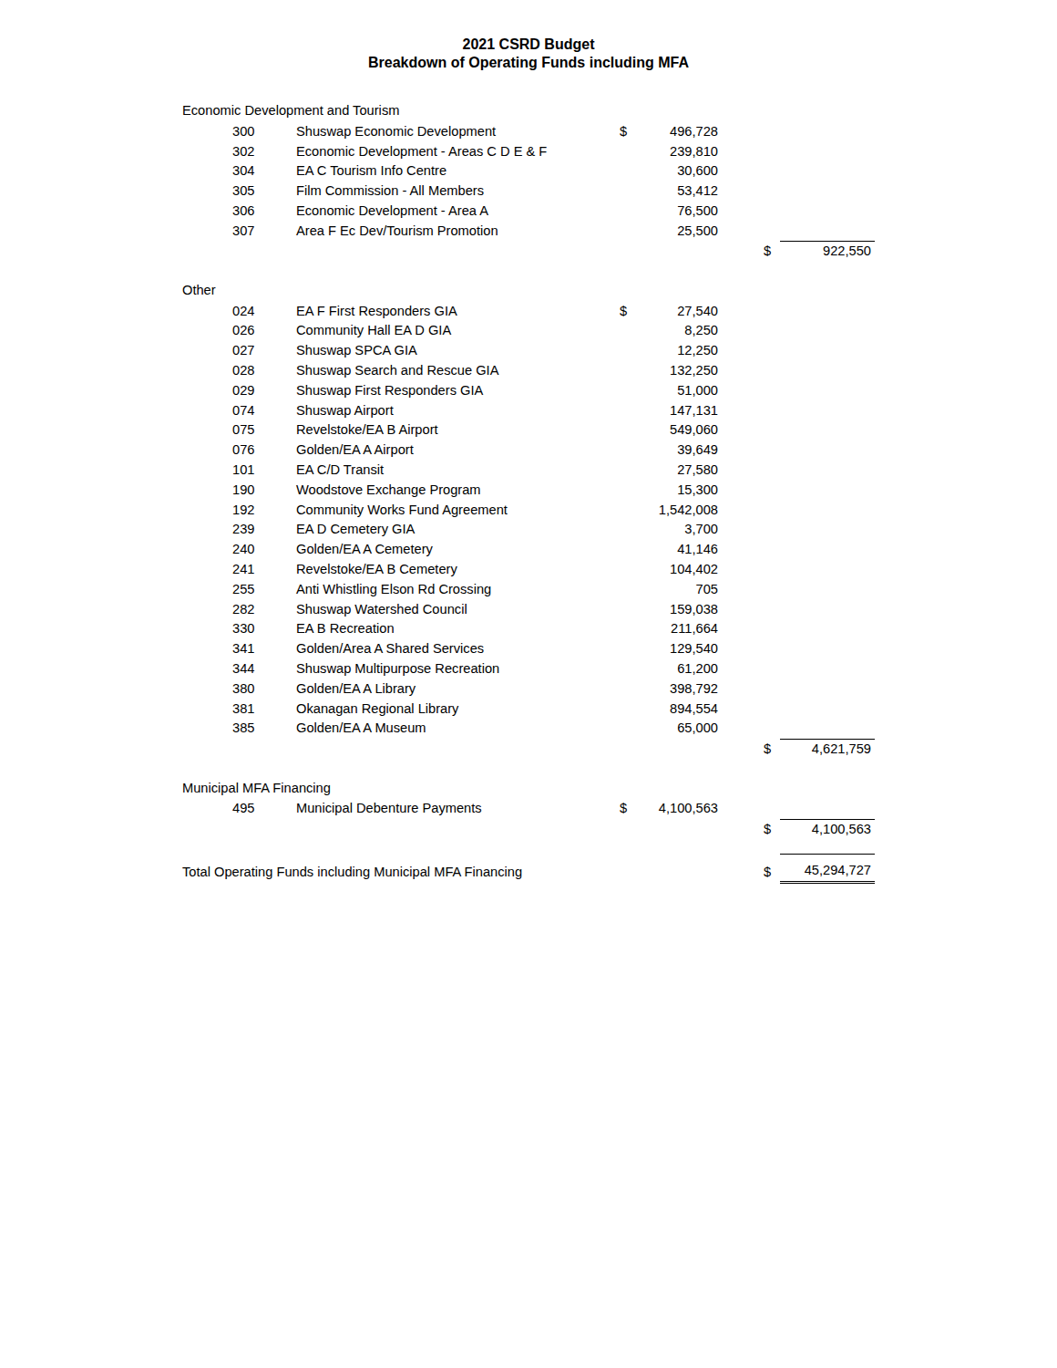2021 CSRD Budget
Breakdown of Operating Funds including MFA
| Economic Development and Tourism | | | |
| 300 | Shuswap Economic Development | $ | 496,728 | | | |
| 302 | Economic Development - Areas C D E & F | | 239,810 | | | |
| 304 | EA C Tourism Info Centre | | 30,600 | | | |
| 305 | Film Commission - All Members | | 53,412 | | | |
| 306 | Economic Development - Area A | | 76,500 | | | |
| 307 | Area F Ec Dev/Tourism Promotion | | 25,500 | | | |
| | | | | | $ | 922,550 |
| Other | | | |
| 024 | EA F First Responders GIA | $ | 27,540 | | | |
| 026 | Community Hall EA D GIA | | 8,250 | | | |
| 027 | Shuswap SPCA GIA | | 12,250 | | | |
| 028 | Shuswap Search and Rescue GIA | | 132,250 | | | |
| 029 | Shuswap First Responders GIA | | 51,000 | | | |
| 074 | Shuswap Airport | | 147,131 | | | |
| 075 | Revelstoke/EA B Airport | | 549,060 | | | |
| 076 | Golden/EA A Airport | | 39,649 | | | |
| 101 | EA C/D Transit | | 27,580 | | | |
| 190 | Woodstove Exchange Program | | 15,300 | | | |
| 192 | Community Works Fund Agreement | | 1,542,008 | | | |
| 239 | EA D Cemetery GIA | | 3,700 | | | |
| 240 | Golden/EA A Cemetery | | 41,146 | | | |
| 241 | Revelstoke/EA B Cemetery | | 104,402 | | | |
| 255 | Anti Whistling Elson Rd Crossing | | 705 | | | |
| 282 | Shuswap Watershed Council | | 159,038 | | | |
| 330 | EA B Recreation | | 211,664 | | | |
| 341 | Golden/Area A Shared Services | | 129,540 | | | |
| 344 | Shuswap Multipurpose Recreation | | 61,200 | | | |
| 380 | Golden/EA A Library | | 398,792 | | | |
| 381 | Okanagan Regional Library | | 894,554 | | | |
| 385 | Golden/EA A Museum | | 65,000 | | | |
| | | | | | $ | 4,621,759 |
| Municipal MFA Financing | | | |
| 495 | Municipal Debenture Payments | $ | 4,100,563 | | | |
| | | | | | $ | 4,100,563 |
| Total Operating Funds including Municipal MFA Financing | | $ | 45,294,727 |